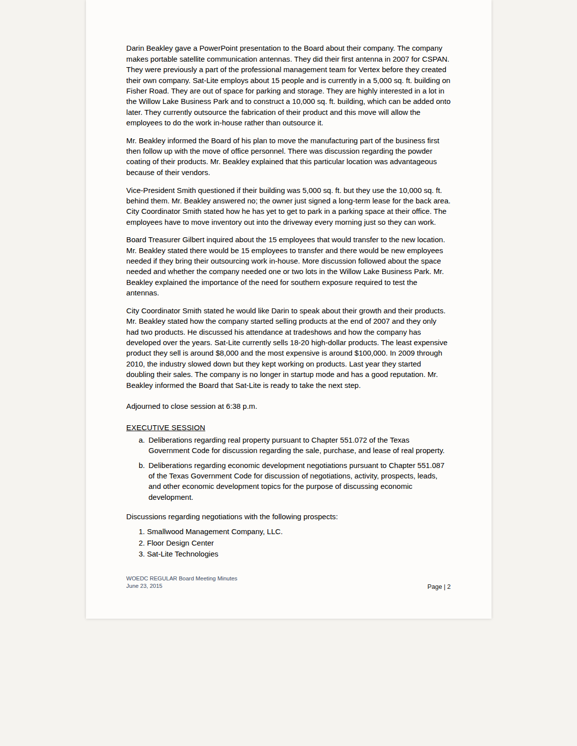Darin Beakley gave a PowerPoint presentation to the Board about their company. The company makes portable satellite communication antennas. They did their first antenna in 2007 for CSPAN. They were previously a part of the professional management team for Vertex before they created their own company. Sat-Lite employs about 15 people and is currently in a 5,000 sq. ft. building on Fisher Road. They are out of space for parking and storage. They are highly interested in a lot in the Willow Lake Business Park and to construct a 10,000 sq. ft. building, which can be added onto later. They currently outsource the fabrication of their product and this move will allow the employees to do the work in-house rather than outsource it.
Mr. Beakley informed the Board of his plan to move the manufacturing part of the business first then follow up with the move of office personnel. There was discussion regarding the powder coating of their products. Mr. Beakley explained that this particular location was advantageous because of their vendors.
Vice-President Smith questioned if their building was 5,000 sq. ft. but they use the 10,000 sq. ft. behind them. Mr. Beakley answered no; the owner just signed a long-term lease for the back area. City Coordinator Smith stated how he has yet to get to park in a parking space at their office. The employees have to move inventory out into the driveway every morning just so they can work.
Board Treasurer Gilbert inquired about the 15 employees that would transfer to the new location. Mr. Beakley stated there would be 15 employees to transfer and there would be new employees needed if they bring their outsourcing work in-house. More discussion followed about the space needed and whether the company needed one or two lots in the Willow Lake Business Park. Mr. Beakley explained the importance of the need for southern exposure required to test the antennas.
City Coordinator Smith stated he would like Darin to speak about their growth and their products. Mr. Beakley stated how the company started selling products at the end of 2007 and they only had two products. He discussed his attendance at tradeshows and how the company has developed over the years. Sat-Lite currently sells 18-20 high-dollar products. The least expensive product they sell is around $8,000 and the most expensive is around $100,000. In 2009 through 2010, the industry slowed down but they kept working on products. Last year they started doubling their sales. The company is no longer in startup mode and has a good reputation. Mr. Beakley informed the Board that Sat-Lite is ready to take the next step.
Adjourned to close session at 6:38 p.m.
EXECUTIVE SESSION
Deliberations regarding real property pursuant to Chapter 551.072 of the Texas Government Code for discussion regarding the sale, purchase, and lease of real property.
Deliberations regarding economic development negotiations pursuant to Chapter 551.087 of the Texas Government Code for discussion of negotiations, activity, prospects, leads, and other economic development topics for the purpose of discussing economic development.
Discussions regarding negotiations with the following prospects:
Smallwood Management Company, LLC.
Floor Design Center
Sat-Lite Technologies
WOEDC REGULAR Board Meeting Minutes
June 23, 2015
Page | 2